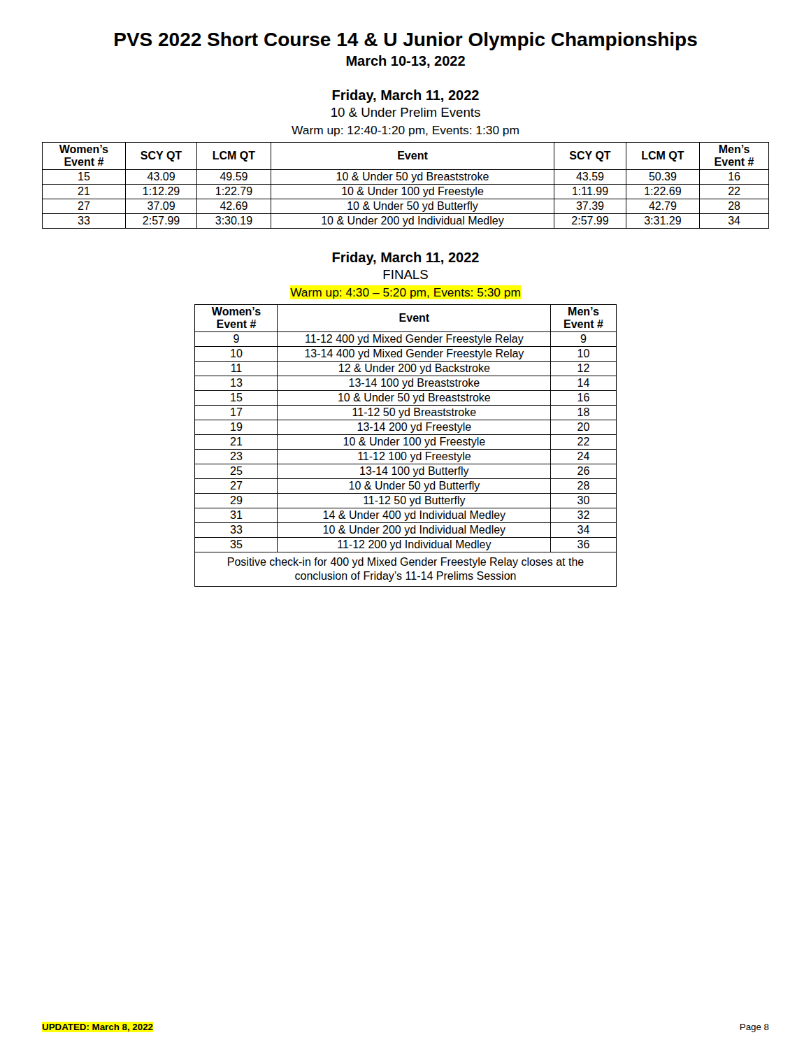PVS 2022 Short Course 14 & U Junior Olympic Championships
March 10-13, 2022
Friday, March 11, 2022
10 & Under Prelim Events
Warm up: 12:40-1:20 pm, Events: 1:30 pm
| Women’s Event # | SCY QT | LCM QT | Event | SCY QT | LCM QT | Men’s Event # |
| --- | --- | --- | --- | --- | --- | --- |
| 15 | 43.09 | 49.59 | 10 & Under 50 yd Breaststroke | 43.59 | 50.39 | 16 |
| 21 | 1:12.29 | 1:22.79 | 10 & Under 100 yd Freestyle | 1:11.99 | 1:22.69 | 22 |
| 27 | 37.09 | 42.69 | 10 & Under 50 yd Butterfly | 37.39 | 42.79 | 28 |
| 33 | 2:57.99 | 3:30.19 | 10 & Under 200 yd Individual Medley | 2:57.99 | 3:31.29 | 34 |
Friday, March 11, 2022
FINALS
Warm up: 4:30 – 5:20 pm, Events: 5:30 pm
| Women’s Event # | Event | Men’s Event # |
| --- | --- | --- |
| 9 | 11-12 400 yd Mixed Gender Freestyle Relay | 9 |
| 10 | 13-14 400 yd Mixed Gender Freestyle Relay | 10 |
| 11 | 12 & Under 200 yd Backstroke | 12 |
| 13 | 13-14 100 yd Breaststroke | 14 |
| 15 | 10 & Under 50 yd Breaststroke | 16 |
| 17 | 11-12 50 yd Breaststroke | 18 |
| 19 | 13-14 200 yd Freestyle | 20 |
| 21 | 10 & Under 100 yd Freestyle | 22 |
| 23 | 11-12 100 yd Freestyle | 24 |
| 25 | 13-14 100 yd Butterfly | 26 |
| 27 | 10 & Under 50 yd Butterfly | 28 |
| 29 | 11-12 50 yd Butterfly | 30 |
| 31 | 14 & Under 400 yd Individual Medley | 32 |
| 33 | 10 & Under 200 yd Individual Medley | 34 |
| 35 | 11-12 200 yd Individual Medley | 36 |
| Positive check-in for 400 yd Mixed Gender Freestyle Relay closes at the conclusion of Friday’s 11-14 Prelims Session |
UPDATED: March 8, 2022 Page 8